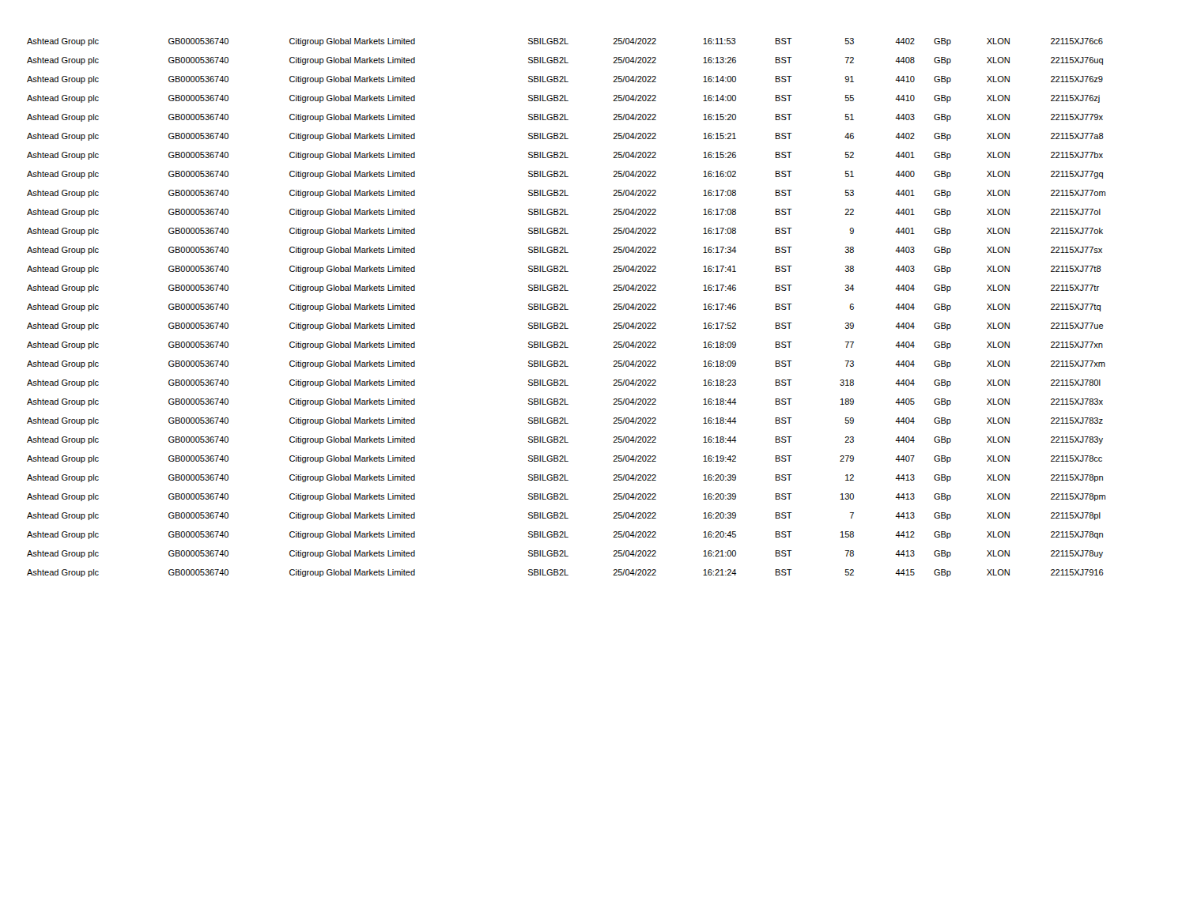| Ashtead Group plc | GB0000536740 | Citigroup Global Markets Limited | SBILGB2L | 25/04/2022 | 16:11:53 | BST | 53 | 4402 | GBp | XLON | 22115XJ76c6 |
| Ashtead Group plc | GB0000536740 | Citigroup Global Markets Limited | SBILGB2L | 25/04/2022 | 16:13:26 | BST | 72 | 4408 | GBp | XLON | 22115XJ76uq |
| Ashtead Group plc | GB0000536740 | Citigroup Global Markets Limited | SBILGB2L | 25/04/2022 | 16:14:00 | BST | 91 | 4410 | GBp | XLON | 22115XJ76z9 |
| Ashtead Group plc | GB0000536740 | Citigroup Global Markets Limited | SBILGB2L | 25/04/2022 | 16:14:00 | BST | 55 | 4410 | GBp | XLON | 22115XJ76zj |
| Ashtead Group plc | GB0000536740 | Citigroup Global Markets Limited | SBILGB2L | 25/04/2022 | 16:15:20 | BST | 51 | 4403 | GBp | XLON | 22115XJ779x |
| Ashtead Group plc | GB0000536740 | Citigroup Global Markets Limited | SBILGB2L | 25/04/2022 | 16:15:21 | BST | 46 | 4402 | GBp | XLON | 22115XJ77a8 |
| Ashtead Group plc | GB0000536740 | Citigroup Global Markets Limited | SBILGB2L | 25/04/2022 | 16:15:26 | BST | 52 | 4401 | GBp | XLON | 22115XJ77bx |
| Ashtead Group plc | GB0000536740 | Citigroup Global Markets Limited | SBILGB2L | 25/04/2022 | 16:16:02 | BST | 51 | 4400 | GBp | XLON | 22115XJ77gq |
| Ashtead Group plc | GB0000536740 | Citigroup Global Markets Limited | SBILGB2L | 25/04/2022 | 16:17:08 | BST | 53 | 4401 | GBp | XLON | 22115XJ77om |
| Ashtead Group plc | GB0000536740 | Citigroup Global Markets Limited | SBILGB2L | 25/04/2022 | 16:17:08 | BST | 22 | 4401 | GBp | XLON | 22115XJ77ol |
| Ashtead Group plc | GB0000536740 | Citigroup Global Markets Limited | SBILGB2L | 25/04/2022 | 16:17:08 | BST | 9 | 4401 | GBp | XLON | 22115XJ77ok |
| Ashtead Group plc | GB0000536740 | Citigroup Global Markets Limited | SBILGB2L | 25/04/2022 | 16:17:34 | BST | 38 | 4403 | GBp | XLON | 22115XJ77sx |
| Ashtead Group plc | GB0000536740 | Citigroup Global Markets Limited | SBILGB2L | 25/04/2022 | 16:17:41 | BST | 38 | 4403 | GBp | XLON | 22115XJ77t8 |
| Ashtead Group plc | GB0000536740 | Citigroup Global Markets Limited | SBILGB2L | 25/04/2022 | 16:17:46 | BST | 34 | 4404 | GBp | XLON | 22115XJ77tr |
| Ashtead Group plc | GB0000536740 | Citigroup Global Markets Limited | SBILGB2L | 25/04/2022 | 16:17:46 | BST | 6 | 4404 | GBp | XLON | 22115XJ77tq |
| Ashtead Group plc | GB0000536740 | Citigroup Global Markets Limited | SBILGB2L | 25/04/2022 | 16:17:52 | BST | 39 | 4404 | GBp | XLON | 22115XJ77ue |
| Ashtead Group plc | GB0000536740 | Citigroup Global Markets Limited | SBILGB2L | 25/04/2022 | 16:18:09 | BST | 77 | 4404 | GBp | XLON | 22115XJ77xn |
| Ashtead Group plc | GB0000536740 | Citigroup Global Markets Limited | SBILGB2L | 25/04/2022 | 16:18:09 | BST | 73 | 4404 | GBp | XLON | 22115XJ77xm |
| Ashtead Group plc | GB0000536740 | Citigroup Global Markets Limited | SBILGB2L | 25/04/2022 | 16:18:23 | BST | 318 | 4404 | GBp | XLON | 22115XJ780l |
| Ashtead Group plc | GB0000536740 | Citigroup Global Markets Limited | SBILGB2L | 25/04/2022 | 16:18:44 | BST | 189 | 4405 | GBp | XLON | 22115XJ783x |
| Ashtead Group plc | GB0000536740 | Citigroup Global Markets Limited | SBILGB2L | 25/04/2022 | 16:18:44 | BST | 59 | 4404 | GBp | XLON | 22115XJ783z |
| Ashtead Group plc | GB0000536740 | Citigroup Global Markets Limited | SBILGB2L | 25/04/2022 | 16:18:44 | BST | 23 | 4404 | GBp | XLON | 22115XJ783y |
| Ashtead Group plc | GB0000536740 | Citigroup Global Markets Limited | SBILGB2L | 25/04/2022 | 16:19:42 | BST | 279 | 4407 | GBp | XLON | 22115XJ78cc |
| Ashtead Group plc | GB0000536740 | Citigroup Global Markets Limited | SBILGB2L | 25/04/2022 | 16:20:39 | BST | 12 | 4413 | GBp | XLON | 22115XJ78pn |
| Ashtead Group plc | GB0000536740 | Citigroup Global Markets Limited | SBILGB2L | 25/04/2022 | 16:20:39 | BST | 130 | 4413 | GBp | XLON | 22115XJ78pm |
| Ashtead Group plc | GB0000536740 | Citigroup Global Markets Limited | SBILGB2L | 25/04/2022 | 16:20:39 | BST | 7 | 4413 | GBp | XLON | 22115XJ78pl |
| Ashtead Group plc | GB0000536740 | Citigroup Global Markets Limited | SBILGB2L | 25/04/2022 | 16:20:45 | BST | 158 | 4412 | GBp | XLON | 22115XJ78qn |
| Ashtead Group plc | GB0000536740 | Citigroup Global Markets Limited | SBILGB2L | 25/04/2022 | 16:21:00 | BST | 78 | 4413 | GBp | XLON | 22115XJ78uy |
| Ashtead Group plc | GB0000536740 | Citigroup Global Markets Limited | SBILGB2L | 25/04/2022 | 16:21:24 | BST | 52 | 4415 | GBp | XLON | 22115XJ7916 |